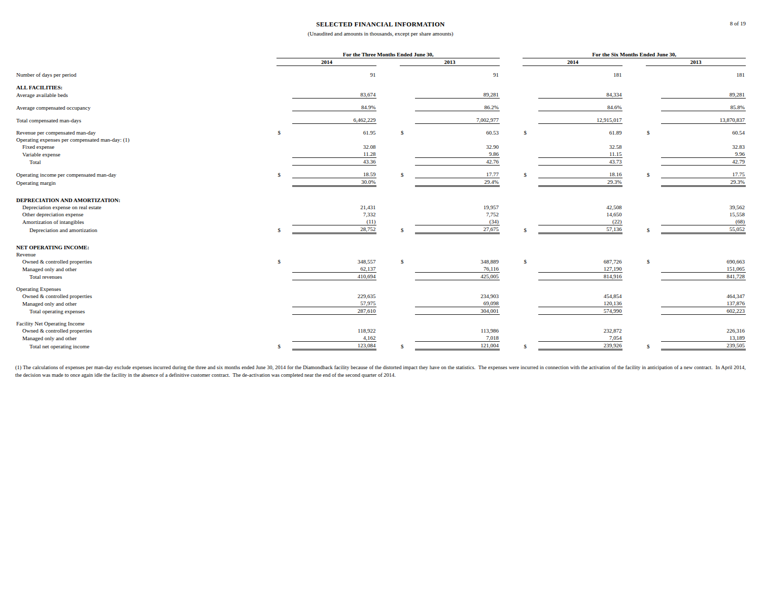8 of 19
SELECTED FINANCIAL INFORMATION
(Unaudited and amounts in thousands, except per share amounts)
| | For the Three Months Ended June 30, | | For the Six Months Ended June 30, |
| | 2014 | | 2013 | | 2014 | | 2013 |
| Number of days per period | | 91 | | | 91 | | | 181 | | | 181 |
| ALL FACILITIES: | |
| Average available beds | | 83,674 | | | 89,281 | | | 84,334 | | | 89,281 |
| Average compensated occupancy | | 84.9% | | | 86.2% | | | 84.6% | | | 85.8% |
| Total compensated man-days | | 6,462,229 | | | 7,002,977 | | | 12,915,017 | | | 13,870,837 |
| Revenue per compensated man-day | $ | 61.95 | | $ | 60.53 | | $ | 61.89 | | $ | 60.54 |
| Operating expenses per compensated man-day: (1) | |
| Fixed expense | | 32.08 | | | 32.90 | | | 32.58 | | | 32.83 |
| Variable expense | | 11.28 | | | 9.86 | | | 11.15 | | | 9.96 |
| Total | | 43.36 | | | 42.76 | | | 43.73 | | | 42.79 |
| Operating income per compensated man-day | $ | 18.59 | | $ | 17.77 | | $ | 18.16 | | $ | 17.75 |
| Operating margin | | 30.0% | | | 29.4% | | | 29.3% | | | 29.3% |
| DEPRECIATION AND AMORTIZATION: | |
| Depreciation expense on real estate | | 21,431 | | | 19,957 | | | 42,508 | | | 39,562 |
| Other depreciation expense | | 7,332 | | | 7,752 | | | 14,650 | | | 15,558 |
| Amortization of intangibles | | (11) | | | (34) | | | (22) | | | (68) |
| Depreciation and amortization | $ | 28,752 | | $ | 27,675 | | $ | 57,136 | | $ | 55,052 |
| NET OPERATING INCOME: | |
| Revenue | |
| Owned & controlled properties | $ | 348,557 | | $ | 348,889 | | $ | 687,726 | | $ | 690,663 |
| Managed only and other | | 62,137 | | | 76,116 | | | 127,190 | | | 151,065 |
| Total revenues | | 410,694 | | | 425,005 | | | 814,916 | | | 841,728 |
| Operating Expenses | |
| Owned & controlled properties | | 229,635 | | | 234,903 | | | 454,854 | | | 464,347 |
| Managed only and other | | 57,975 | | | 69,098 | | | 120,136 | | | 137,876 |
| Total operating expenses | | 287,610 | | | 304,001 | | | 574,990 | | | 602,223 |
| Facility Net Operating Income | |
| Owned & controlled properties | | 118,922 | | | 113,986 | | | 232,872 | | | 226,316 |
| Managed only and other | | 4,162 | | | 7,018 | | | 7,054 | | | 13,189 |
| Total net operating income | $ | 123,084 | | $ | 121,004 | | $ | 239,926 | | $ | 239,505 |
(1) The calculations of expenses per man-day exclude expenses incurred during the three and six months ended June 30, 2014 for the Diamondback facility because of the distorted impact they have on the statistics. The expenses were incurred in connection with the activation of the facility in anticipation of a new contract. In April 2014, the decision was made to once again idle the facility in the absence of a definitive customer contract. The de-activation was completed near the end of the second quarter of 2014.